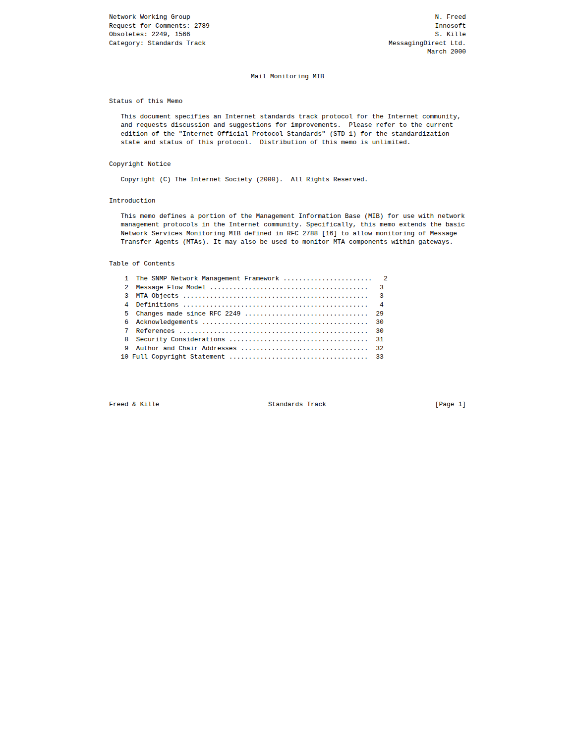| Network Working Group | N. Freed |
| Request for Comments: 2789 | Innosoft |
| Obsoletes: 2249, 1566 | S. Kille |
| Category: Standards Track | MessagingDirect Ltd. |
| | March 2000 |
Mail Monitoring MIB
Status of this Memo
This document specifies an Internet standards track protocol for the Internet community, and requests discussion and suggestions for improvements. Please refer to the current edition of the "Internet Official Protocol Standards" (STD 1) for the standardization state and status of this protocol. Distribution of this memo is unlimited.
Copyright Notice
Copyright (C) The Internet Society (2000). All Rights Reserved.
Introduction
This memo defines a portion of the Management Information Base (MIB) for use with network management protocols in the Internet community. Specifically, this memo extends the basic Network Services Monitoring MIB defined in RFC 2788 [16] to allow monitoring of Message Transfer Agents (MTAs). It may also be used to monitor MTA components within gateways.
Table of Contents
 1  The SNMP Network Management Framework .......................   2
 2  Message Flow Model .........................................   3
 3  MTA Objects ................................................   3
 4  Definitions ................................................   4
 5  Changes made since RFC 2249 ................................  29
 6  Acknowledgements ...........................................  30
 7  References .................................................  30
 8  Security Considerations ....................................  31
 9  Author and Chair Addresses .................................  32
10 Full Copyright Statement ....................................  33
Freed & Kille Standards Track [Page 1]